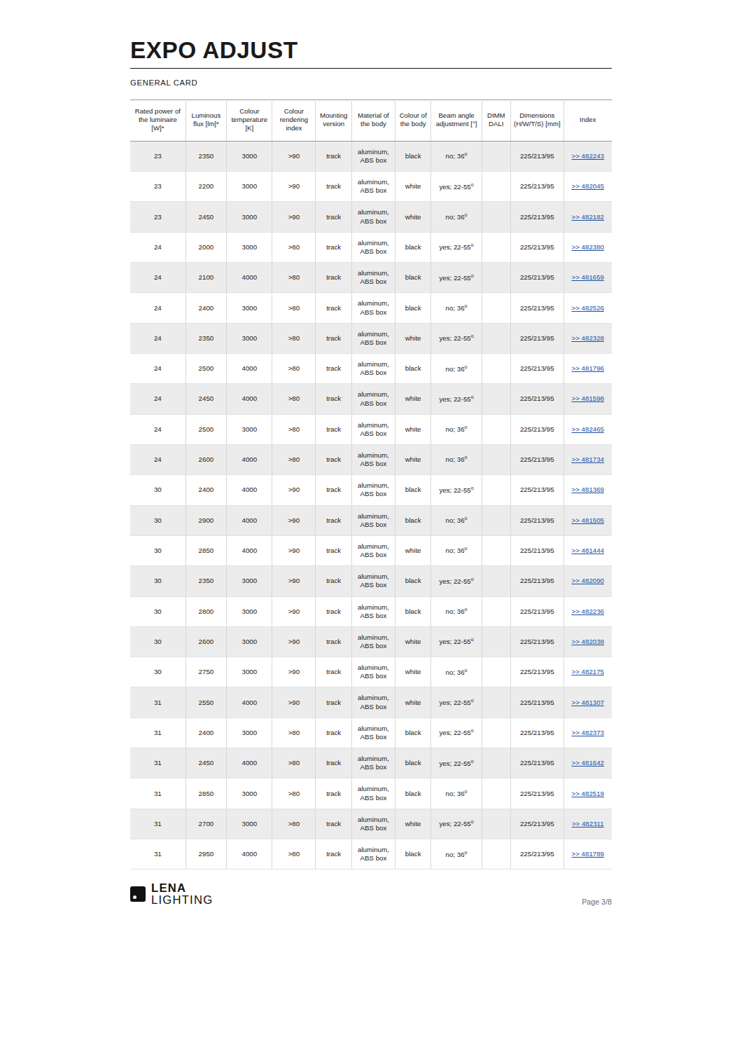EXPO ADJUST
GENERAL CARD
| Rated power of the luminaire [W]* | Luminous flux [lm]* | Colour temperature [K] | Colour rendering index | Mounting version | Material of the body | Colour of the body | Beam angle adjustment [°] | DIMM DALI | Dimensions (H/W/T/S) [mm] | Index |
| --- | --- | --- | --- | --- | --- | --- | --- | --- | --- | --- |
| 23 | 2350 | 3000 | >90 | track | aluminum, ABS box | black | no; 36 o | | 225/213/95 | >> 482243 |
| 23 | 2200 | 3000 | >90 | track | aluminum, ABS box | white | yes; 22-55 o | | 225/213/95 | >> 482045 |
| 23 | 2450 | 3000 | >90 | track | aluminum, ABS box | white | no; 36 o | | 225/213/95 | >> 482182 |
| 24 | 2000 | 3000 | >80 | track | aluminum, ABS box | black | yes; 22-55 o | | 225/213/95 | >> 482380 |
| 24 | 2100 | 4000 | >80 | track | aluminum, ABS box | black | yes; 22-55 o | | 225/213/95 | >> 481659 |
| 24 | 2400 | 3000 | >80 | track | aluminum, ABS box | black | no; 36 o | | 225/213/95 | >> 482526 |
| 24 | 2350 | 3000 | >80 | track | aluminum, ABS box | white | yes; 22-55 o | | 225/213/95 | >> 482328 |
| 24 | 2500 | 4000 | >80 | track | aluminum, ABS box | black | no; 36 o | | 225/213/95 | >> 481796 |
| 24 | 2450 | 4000 | >80 | track | aluminum, ABS box | white | yes; 22-55 o | | 225/213/95 | >> 481598 |
| 24 | 2500 | 3000 | >80 | track | aluminum, ABS box | white | no; 36 o | | 225/213/95 | >> 482465 |
| 24 | 2600 | 4000 | >80 | track | aluminum, ABS box | white | no; 36 o | | 225/213/95 | >> 481734 |
| 30 | 2400 | 4000 | >90 | track | aluminum, ABS box | black | yes; 22-55 o | | 225/213/95 | >> 481369 |
| 30 | 2900 | 4000 | >90 | track | aluminum, ABS box | black | no; 36 o | | 225/213/95 | >> 481505 |
| 30 | 2850 | 4000 | >90 | track | aluminum, ABS box | white | no; 36 o | | 225/213/95 | >> 481444 |
| 30 | 2350 | 3000 | >90 | track | aluminum, ABS box | black | yes; 22-55 o | | 225/213/95 | >> 482090 |
| 30 | 2800 | 3000 | >90 | track | aluminum, ABS box | black | no; 36 o | | 225/213/95 | >> 482236 |
| 30 | 2600 | 3000 | >90 | track | aluminum, ABS box | white | yes; 22-55 o | | 225/213/95 | >> 482038 |
| 30 | 2750 | 3000 | >90 | track | aluminum, ABS box | white | no; 36 o | | 225/213/95 | >> 482175 |
| 31 | 2550 | 4000 | >90 | track | aluminum, ABS box | white | yes; 22-55 o | | 225/213/95 | >> 481307 |
| 31 | 2400 | 3000 | >80 | track | aluminum, ABS box | black | yes; 22-55 o | | 225/213/95 | >> 482373 |
| 31 | 2450 | 4000 | >80 | track | aluminum, ABS box | black | yes; 22-55 o | | 225/213/95 | >> 481642 |
| 31 | 2850 | 3000 | >80 | track | aluminum, ABS box | black | no; 36 o | | 225/213/95 | >> 482519 |
| 31 | 2700 | 3000 | >80 | track | aluminum, ABS box | white | yes; 22-55 o | | 225/213/95 | >> 482311 |
| 31 | 2950 | 4000 | >80 | track | aluminum, ABS box | black | no; 36 o | | 225/213/95 | >> 481789 |
LENA LIGHTING
Page 3/8